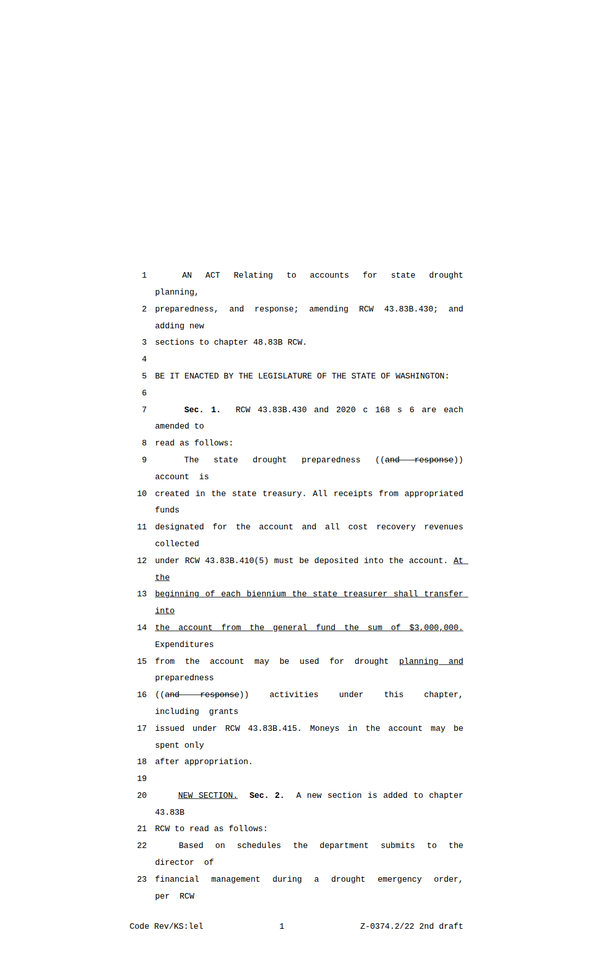AN ACT Relating to accounts for state drought planning,
preparedness, and response; amending RCW 43.83B.430; and adding new
sections to chapter 48.83B RCW.
BE IT ENACTED BY THE LEGISLATURE OF THE STATE OF WASHINGTON:
Sec. 1. RCW 43.83B.430 and 2020 c 168 s 6 are each amended to
read as follows:
The state drought preparedness ((and response)) account is
created in the state treasury. All receipts from appropriated funds
designated for the account and all cost recovery revenues collected
under RCW 43.83B.410(5) must be deposited into the account. At the
beginning of each biennium the state treasurer shall transfer into
the account from the general fund the sum of $3,000,000. Expenditures
from the account may be used for drought planning and preparedness
((and response)) activities under this chapter, including grants
issued under RCW 43.83B.415. Moneys in the account may be spent only
after appropriation.
NEW SECTION. Sec. 2. A new section is added to chapter 43.83B
RCW to read as follows:
Based on schedules the department submits to the director of
financial management during a drought emergency order, per RCW
Code Rev/KS:lel
1
Z-0374.2/22 2nd draft